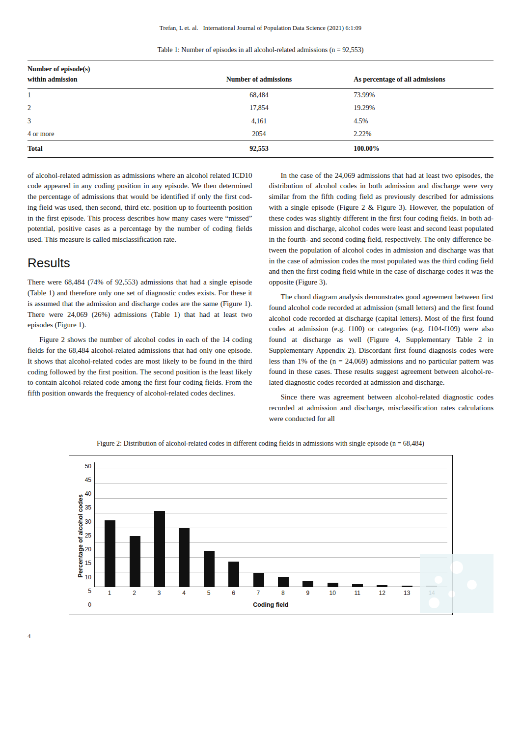Trefan, L et. al. International Journal of Population Data Science (2021) 6:1:09
Table 1: Number of episodes in all alcohol-related admissions (n = 92,553)
| Number of episode(s) within admission | Number of admissions | As percentage of all admissions |
| --- | --- | --- |
| 1 | 68,484 | 73.99% |
| 2 | 17,854 | 19.29% |
| 3 | 4,161 | 4.5% |
| 4 or more | 2054 | 2.22% |
| Total | 92,553 | 100.00% |
of alcohol-related admission as admissions where an alcohol related ICD10 code appeared in any coding position in any episode. We then determined the percentage of admissions that would be identified if only the first coding field was used, then second, third etc. position up to fourteenth position in the first episode. This process describes how many cases were “missed” potential, positive cases as a percentage by the number of coding fields used. This measure is called misclassification rate.
Results
There were 68,484 (74% of 92,553) admissions that had a single episode (Table 1) and therefore only one set of diagnostic codes exists. For these it is assumed that the admission and discharge codes are the same (Figure 1). There were 24,069 (26%) admissions (Table 1) that had at least two episodes (Figure 1).
Figure 2 shows the number of alcohol codes in each of the 14 coding fields for the 68,484 alcohol-related admissions that had only one episode. It shows that alcohol-related codes are most likely to be found in the third coding followed by the first position. The second position is the least likely to contain alcohol-related code among the first four coding fields. From the fifth position onwards the frequency of alcohol-related codes declines.
In the case of the 24,069 admissions that had at least two episodes, the distribution of alcohol codes in both admission and discharge were very similar from the fifth coding field as previously described for admissions with a single episode (Figure 2 & Figure 3). However, the population of these codes was slightly different in the first four coding fields. In both admission and discharge, alcohol codes were least and second least populated in the fourth- and second coding field, respectively. The only difference between the population of alcohol codes in admission and discharge was that in the case of admission codes the most populated was the third coding field and then the first coding field while in the case of discharge codes it was the opposite (Figure 3).
The chord diagram analysis demonstrates good agreement between first found alcohol code recorded at admission (small letters) and the first found alcohol code recorded at discharge (capital letters). Most of the first found codes at admission (e.g. f100) or categories (e.g. f104-f109) were also found at discharge as well (Figure 4, Supplementary Table 2 in Supplementary Appendix 2). Discordant first found diagnosis codes were less than 1% of the (n = 24,069) admissions and no particular pattern was found in these cases. These results suggest agreement between alcohol-related diagnostic codes recorded at admission and discharge.
Since there was agreement between alcohol-related diagnostic codes recorded at admission and discharge, misclassification rates calculations were conducted for all
Figure 2: Distribution of alcohol-related codes in different coding fields in admissions with single episode (n = 68,484)
Percentage of alcohol codes
50454035302520151050
1234567891011121314
Coding field
4